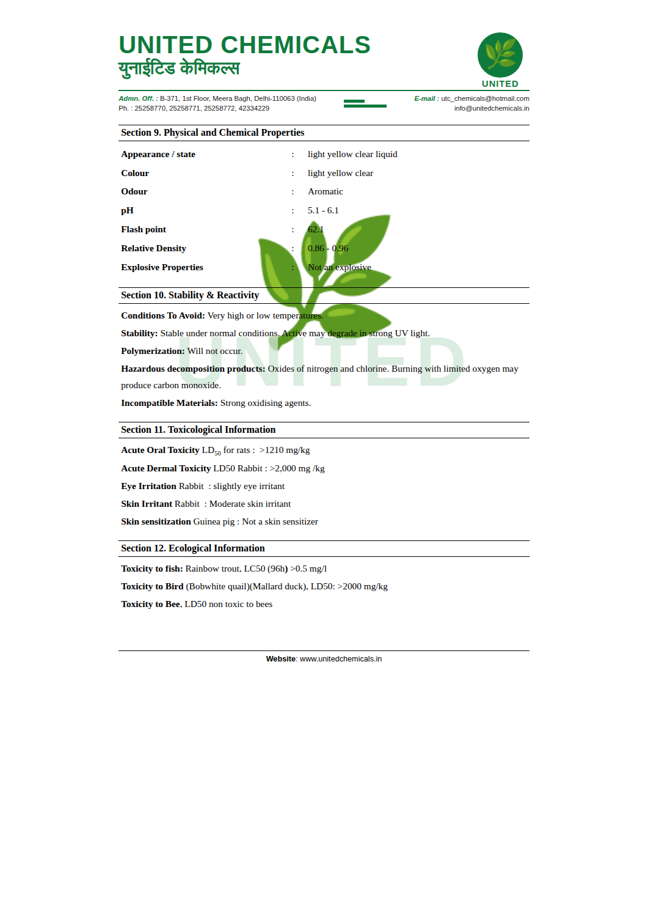🌿
UNITED
UNITED CHEMICALS
युनाईटिड केमिकल्स
🌿
UNITED
Admn. Off. : B-371, 1st Floor, Meera Bagh, Delhi-110063 (India)
Ph. : 25258770, 25258771, 25258772, 42334229
E-mail : utc_chemicals@hotmail.com
info@unitedchemicals.in
Section 9. Physical and Chemical Properties
| Appearance / state | : | light yellow clear liquid |
| Colour | : | light yellow clear |
| Odour | : | Aromatic |
| pH | : | 5.1 - 6.1 |
| Flash point | : | 62.1 |
| Relative Density | : | 0.86 - 0.96 |
| Explosive Properties | : | Not an explosive |
Section 10. Stability & Reactivity
Conditions To Avoid: Very high or low temperatures.
Stability: Stable under normal conditions. Active may degrade in strong UV light.
Polymerization: Will not occur.
Hazardous decomposition products: Oxides of nitrogen and chlorine. Burning with limited oxygen may produce carbon monoxide.
Incompatible Materials: Strong oxidising agents.
Section 11. Toxicological Information
Acute Oral Toxicity LD50 for rats : >1210 mg/kg
Acute Dermal Toxicity LD50 Rabbit : >2,000 mg /kg
Eye Irritation Rabbit : slightly eye irritant
Skin Irritant Rabbit : Moderate skin irritant
Skin sensitization Guinea pig : Not a skin sensitizer
Section 12. Ecological Information
Toxicity to fish: Rainbow trout, LC50 (96h) >0.5 mg/l
Toxicity to Bird (Bobwhite quail)(Mallard duck), LD50: >2000 mg/kg
Toxicity to Bee, LD50 non toxic to bees
Website: www.unitedchemicals.in